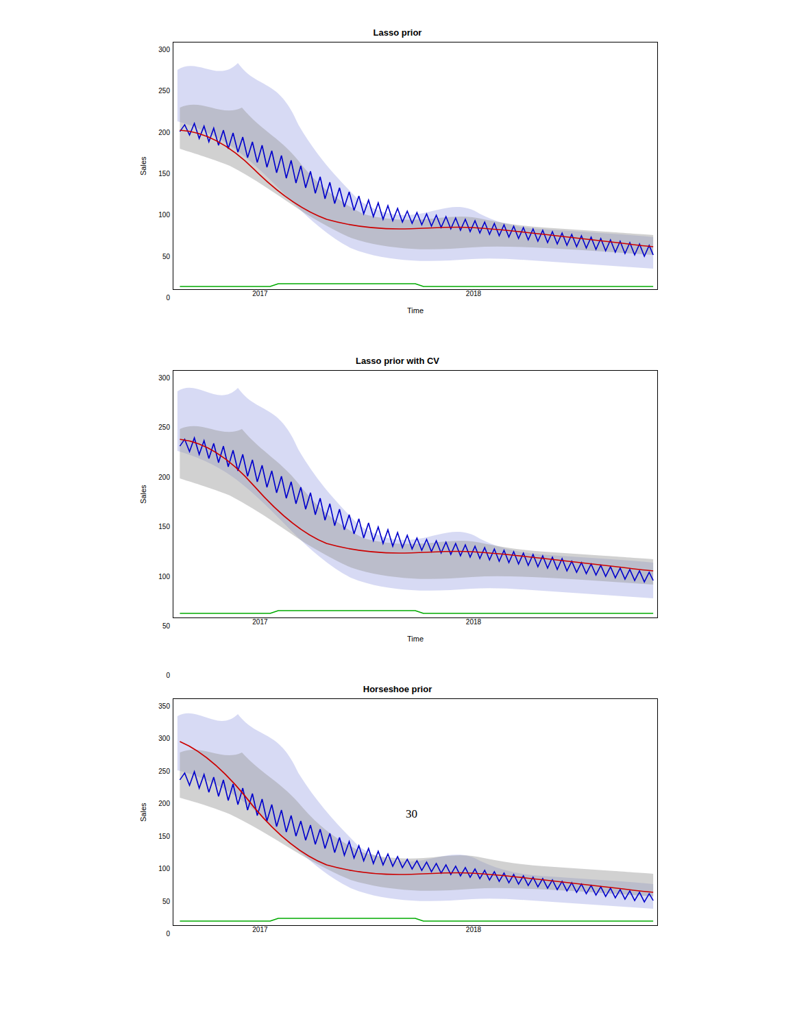Lasso prior
Sales
300 250 200 150 100 50 0
2017 2018
Time
Lasso prior with CV
Sales
300 250 200 150 100 50 0
2017 2018
Time
Horseshoe prior
Sales
350 300 250 200 150 100 50 0
30
2017 2018